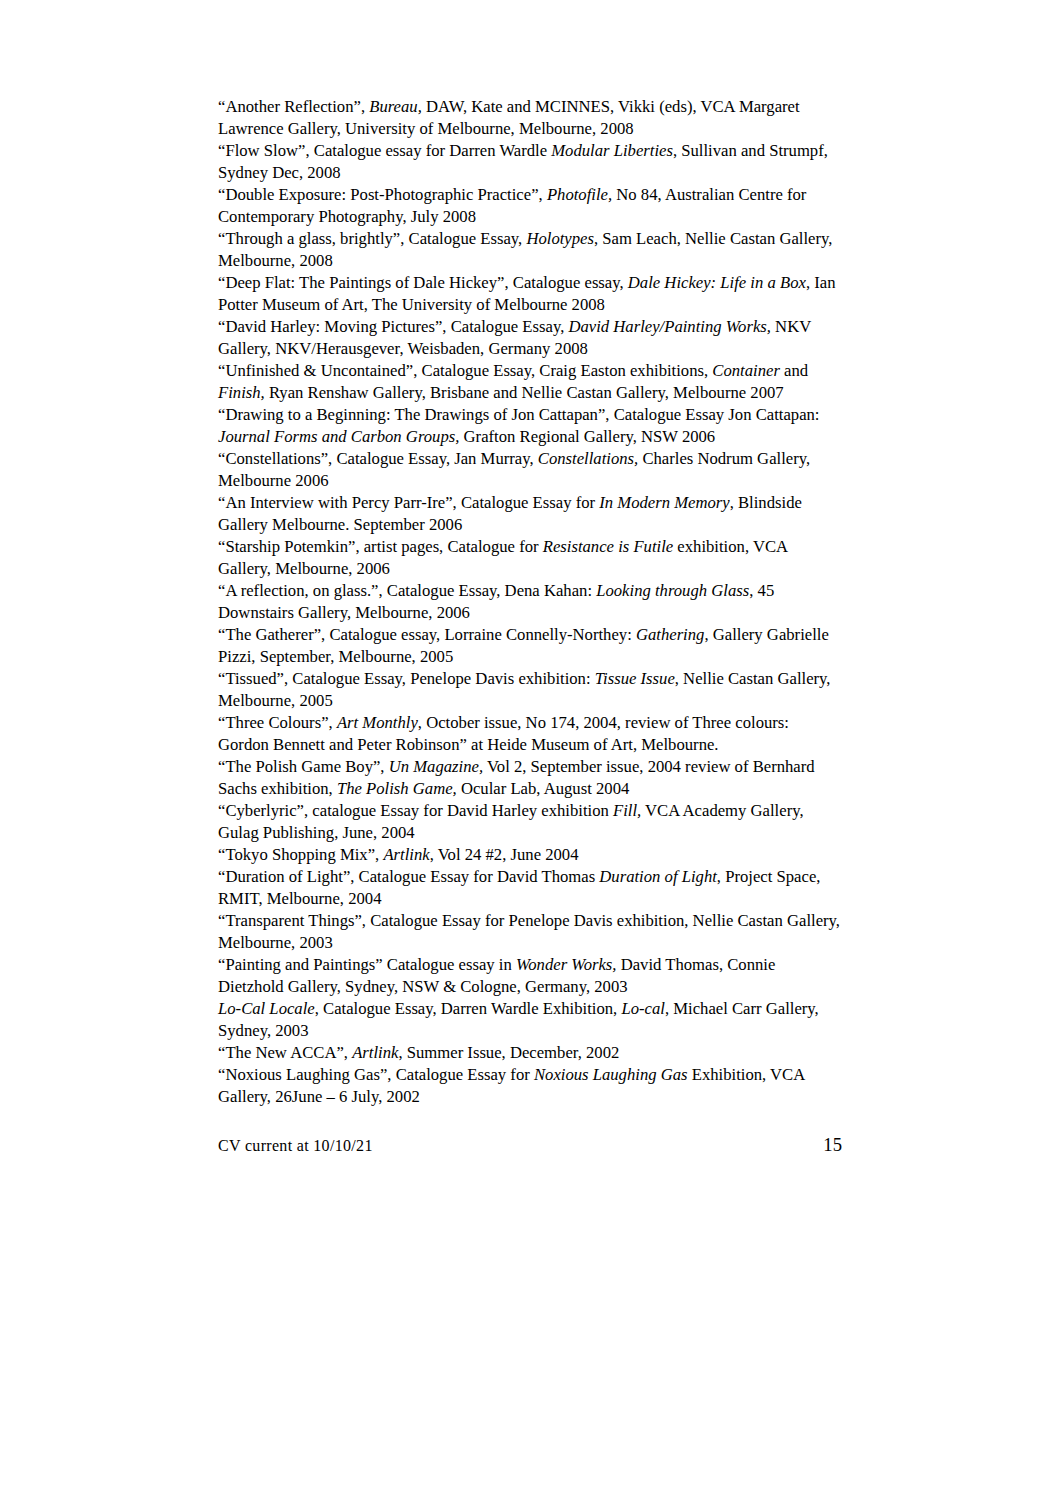“Another Reflection”, Bureau, DAW, Kate and MCINNES, Vikki (eds), VCA Margaret Lawrence Gallery, University of Melbourne, Melbourne, 2008
“Flow Slow”, Catalogue essay for Darren Wardle Modular Liberties, Sullivan and Strumpf, Sydney Dec, 2008
“Double Exposure: Post-Photographic Practice”, Photofile, No 84, Australian Centre for Contemporary Photography, July 2008
“Through a glass, brightly”, Catalogue Essay, Holotypes, Sam Leach, Nellie Castan Gallery, Melbourne, 2008
“Deep Flat: The Paintings of Dale Hickey”, Catalogue essay, Dale Hickey: Life in a Box, Ian Potter Museum of Art, The University of Melbourne 2008
“David Harley: Moving Pictures”, Catalogue Essay, David Harley/Painting Works, NKV Gallery, NKV/Herausgever, Weisbaden, Germany 2008
“Unfinished & Uncontained”, Catalogue Essay, Craig Easton exhibitions, Container and Finish, Ryan Renshaw Gallery, Brisbane and Nellie Castan Gallery, Melbourne 2007
“Drawing to a Beginning: The Drawings of Jon Cattapan”, Catalogue Essay Jon Cattapan: Journal Forms and Carbon Groups, Grafton Regional Gallery, NSW 2006
“Constellations”, Catalogue Essay, Jan Murray, Constellations, Charles Nodrum Gallery, Melbourne 2006
“An Interview with Percy Parr-Ire”, Catalogue Essay for In Modern Memory, Blindside Gallery Melbourne. September 2006
“Starship Potemkin”, artist pages, Catalogue for Resistance is Futile exhibition, VCA Gallery, Melbourne, 2006
“A reflection, on glass.”, Catalogue Essay, Dena Kahan: Looking through Glass, 45 Downstairs Gallery, Melbourne, 2006
“The Gatherer”, Catalogue essay, Lorraine Connelly-Northey: Gathering, Gallery Gabrielle Pizzi, September, Melbourne, 2005
“Tissued”, Catalogue Essay, Penelope Davis exhibition: Tissue Issue, Nellie Castan Gallery, Melbourne, 2005
“Three Colours”, Art Monthly, October issue, No 174, 2004, review of Three colours: Gordon Bennett and Peter Robinson” at Heide Museum of Art, Melbourne.
“The Polish Game Boy”, Un Magazine, Vol 2, September issue, 2004 review of Bernhard Sachs exhibition, The Polish Game, Ocular Lab, August 2004
“Cyberlyric”, catalogue Essay for David Harley exhibition Fill, VCA Academy Gallery, Gulag Publishing, June, 2004
“Tokyo Shopping Mix”, Artlink, Vol 24 #2, June 2004
“Duration of Light”, Catalogue Essay for David Thomas Duration of Light, Project Space, RMIT, Melbourne, 2004
“Transparent Things”, Catalogue Essay for Penelope Davis exhibition, Nellie Castan Gallery, Melbourne, 2003
“Painting and Paintings” Catalogue essay in Wonder Works, David Thomas, Connie Dietzhold Gallery, Sydney, NSW & Cologne, Germany, 2003
Lo-Cal Locale, Catalogue Essay, Darren Wardle Exhibition, Lo-cal, Michael Carr Gallery, Sydney, 2003
“The New ACCA”, Artlink, Summer Issue, December, 2002
“Noxious Laughing Gas”, Catalogue Essay for Noxious Laughing Gas Exhibition, VCA Gallery, 26June – 6 July, 2002
CV current at 10/10/21 15